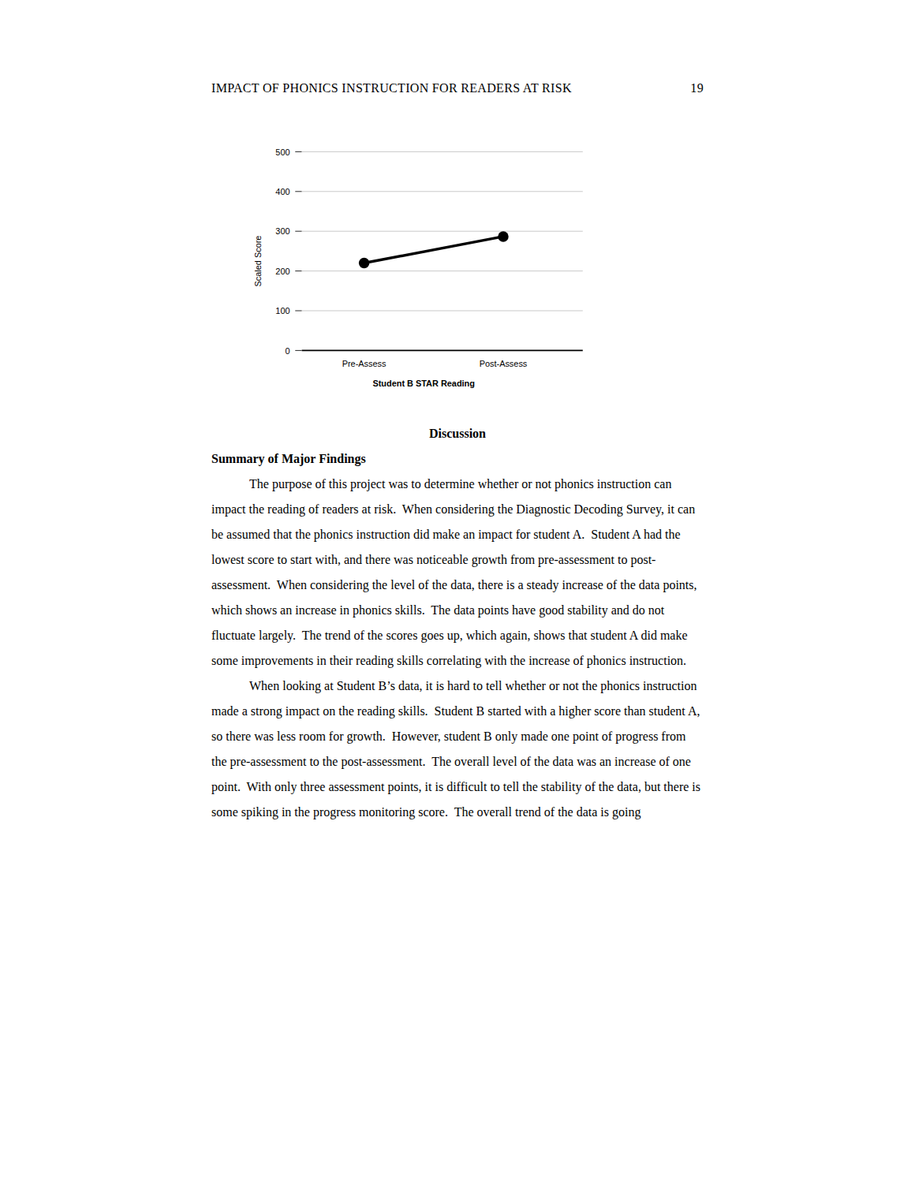Impact of Phonics Instruction for Readers at Risk 19
500 400 300 200 100 0 Scaled Score Pre-Assess Post-Assess Student B STAR Reading
Discussion
Summary of Major Findings
The purpose of this project was to determine whether or not phonics instruction can impact the reading of readers at risk. When considering the Diagnostic Decoding Survey, it can be assumed that the phonics instruction did make an impact for student A. Student A had the lowest score to start with, and there was noticeable growth from pre-assessment to post-assessment. When considering the level of the data, there is a steady increase of the data points, which shows an increase in phonics skills. The data points have good stability and do not fluctuate largely. The trend of the scores goes up, which again, shows that student A did make some improvements in their reading skills correlating with the increase of phonics instruction.
When looking at Student B’s data, it is hard to tell whether or not the phonics instruction made a strong impact on the reading skills. Student B started with a higher score than student A, so there was less room for growth. However, student B only made one point of progress from the pre-assessment to the post-assessment. The overall level of the data was an increase of one point. With only three assessment points, it is difficult to tell the stability of the data, but there is some spiking in the progress monitoring score. The overall trend of the data is going